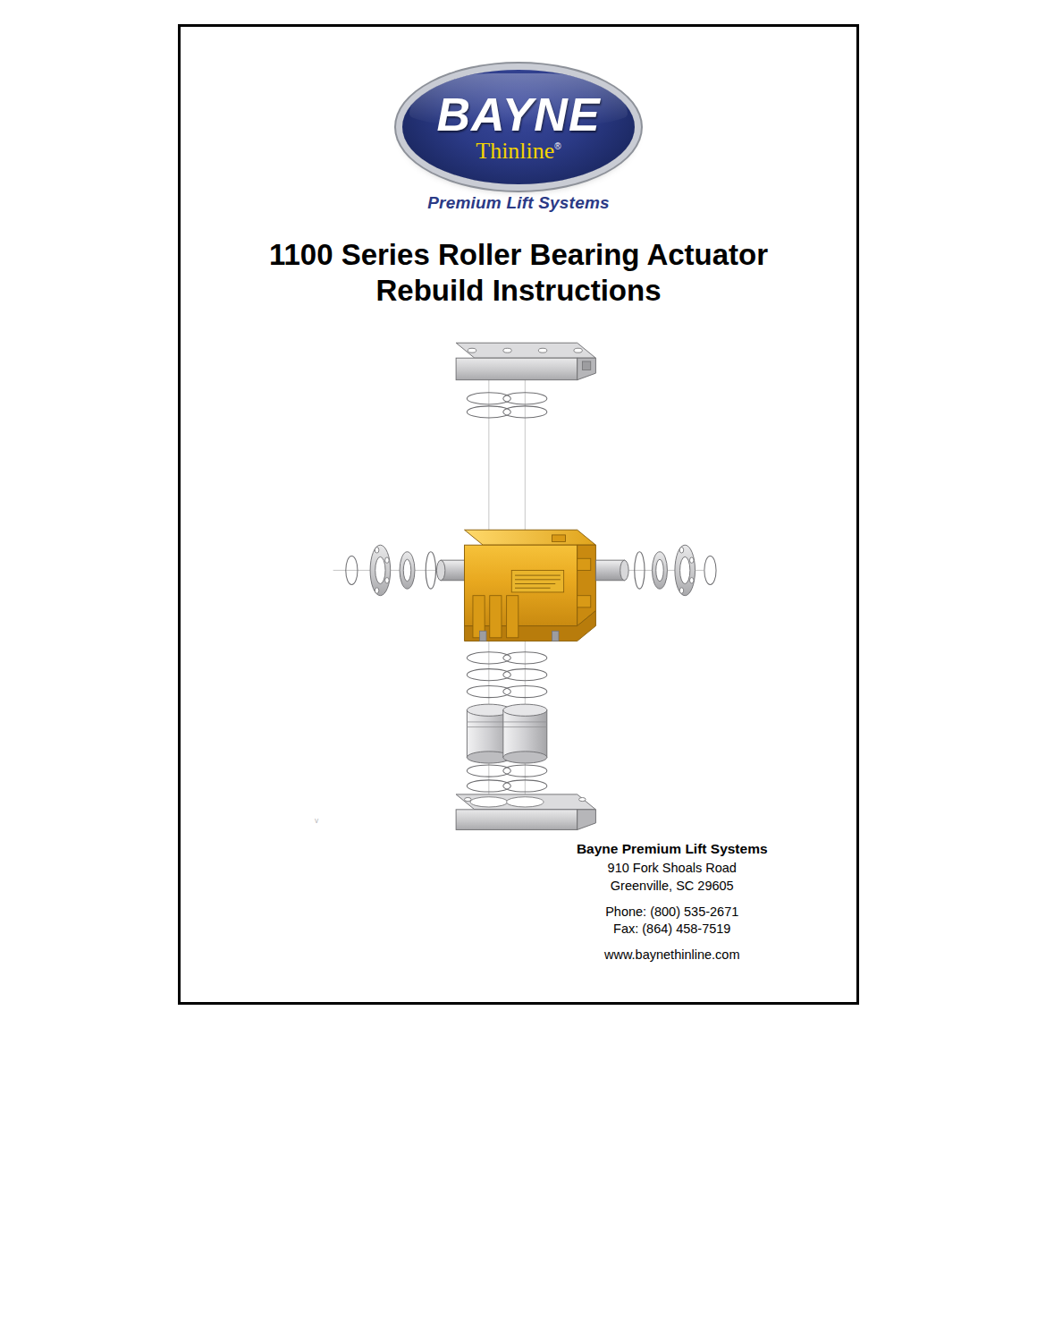BAYNE
Thinline®
Premium Lift Systems
1100 Series Roller Bearing Actuator
Rebuild Instructions
v
Bayne Premium Lift Systems
910 Fork Shoals Road
Greenville, SC 29605
Phone: (800) 535-2671
Fax: (864) 458-7519
www.baynethinline.com